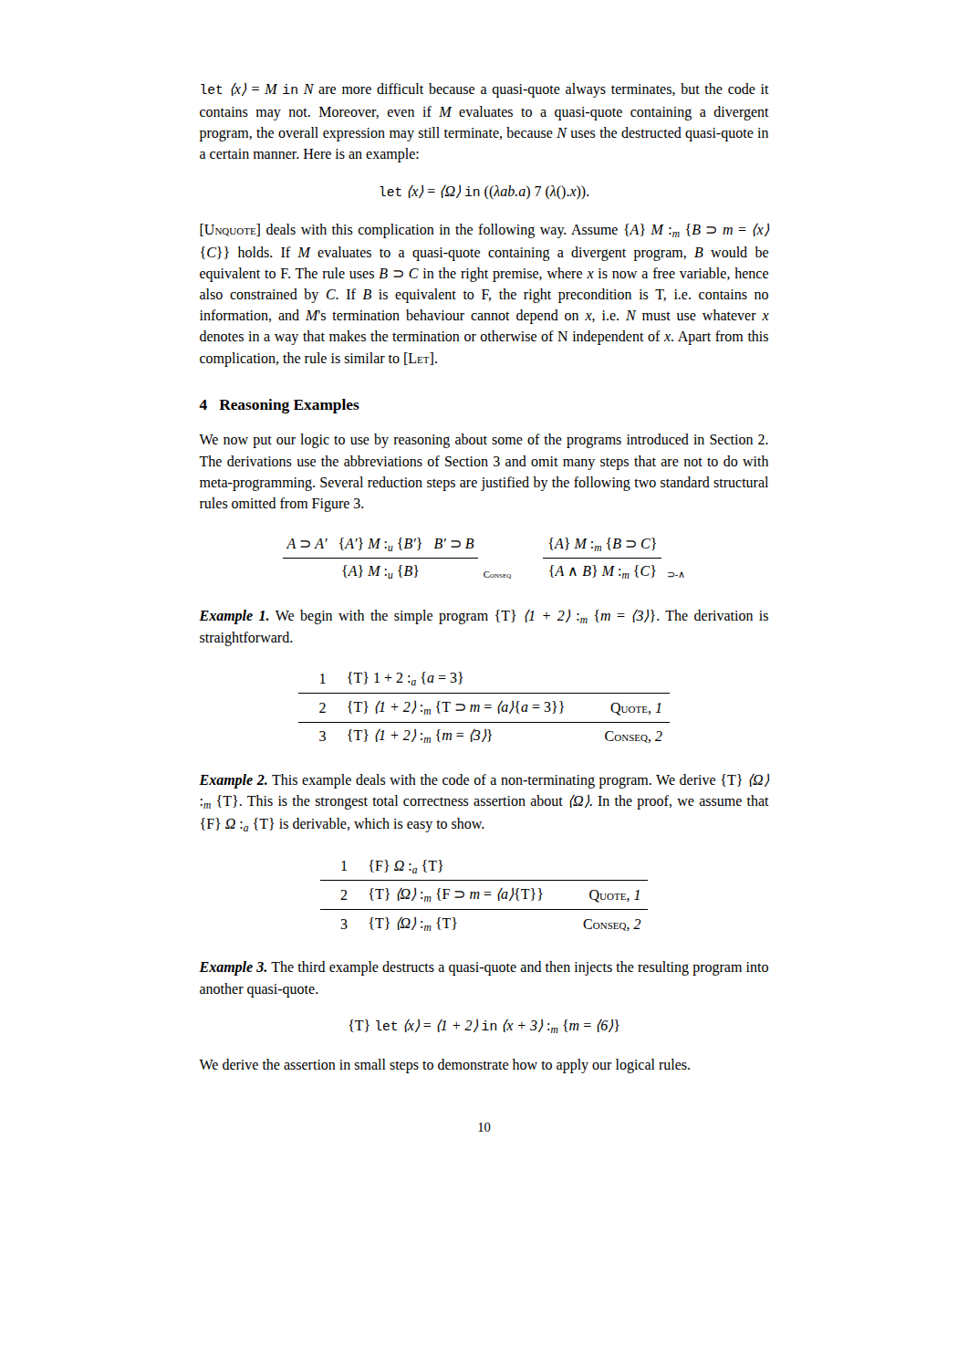let ⟨x⟩ = M in N are more difficult because a quasi-quote always terminates, but the code it contains may not. Moreover, even if M evaluates to a quasi-quote containing a divergent program, the overall expression may still terminate, because N uses the destructed quasi-quote in a certain manner. Here is an example:
let ⟨x⟩ = ⟨Ω⟩ in ((λab.a) 7 (λ().x)).
[Unquote] deals with this complication in the following way. Assume {A} M :m {B ⊃ m = ⟨x⟩{C}} holds. If M evaluates to a quasi-quote containing a divergent program, B would be equivalent to F. The rule uses B ⊃ C in the right premise, where x is now a free variable, hence also constrained by C. If B is equivalent to F, the right precondition is T, i.e. contains no information, and M's termination behaviour cannot depend on x, i.e. N must use whatever x denotes in a way that makes the termination or otherwise of N independent of x. Apart from this complication, the rule is similar to [Let].
4 Reasoning Examples
We now put our logic to use by reasoning about some of the programs introduced in Section 2. The derivations use the abbreviations of Section 3 and omit many steps that are not to do with meta-programming. Several reduction steps are justified by the following two standard structural rules omitted from Figure 3.
A ⊃ A′ {A′} M :u {B′} B′ ⊃ B
{A} M :u {B}
Conseq
{A} M :m {B ⊃ C}
{A ∧ B} M :m {C}
⊃-∧
Example 1. We begin with the simple program {T} ⟨1 + 2⟩ :m {m = ⟨3⟩}. The derivation is straightforward.
| 1 | { T } 1 + 2 : a { a = 3} | |
| 2 | { T } ⟨1 + 2⟩ : m { T ⊃ m = ⟨a⟩ { a = 3}} | Quote, 1 |
| 3 | { T } ⟨1 + 2⟩ : m { m = ⟨3⟩ } | Conseq, 2 |
Example 2. This example deals with the code of a non-terminating program. We derive {T} ⟨Ω⟩ :m {T}. This is the strongest total correctness assertion about ⟨Ω⟩. In the proof, we assume that {F} Ω :a {T} is derivable, which is easy to show.
| 1 | { F } Ω : a { T } | |
| 2 | { T } ⟨Ω⟩ : m { F ⊃ m = ⟨a⟩ { T }} | Quote, 1 |
| 3 | { T } ⟨Ω⟩ : m { T } | Conseq, 2 |
Example 3. The third example destructs a quasi-quote and then injects the resulting program into another quasi-quote.
{T} let ⟨x⟩ = ⟨1 + 2⟩ in ⟨x + 3⟩ :m {m = ⟨6⟩}
We derive the assertion in small steps to demonstrate how to apply our logical rules.
10